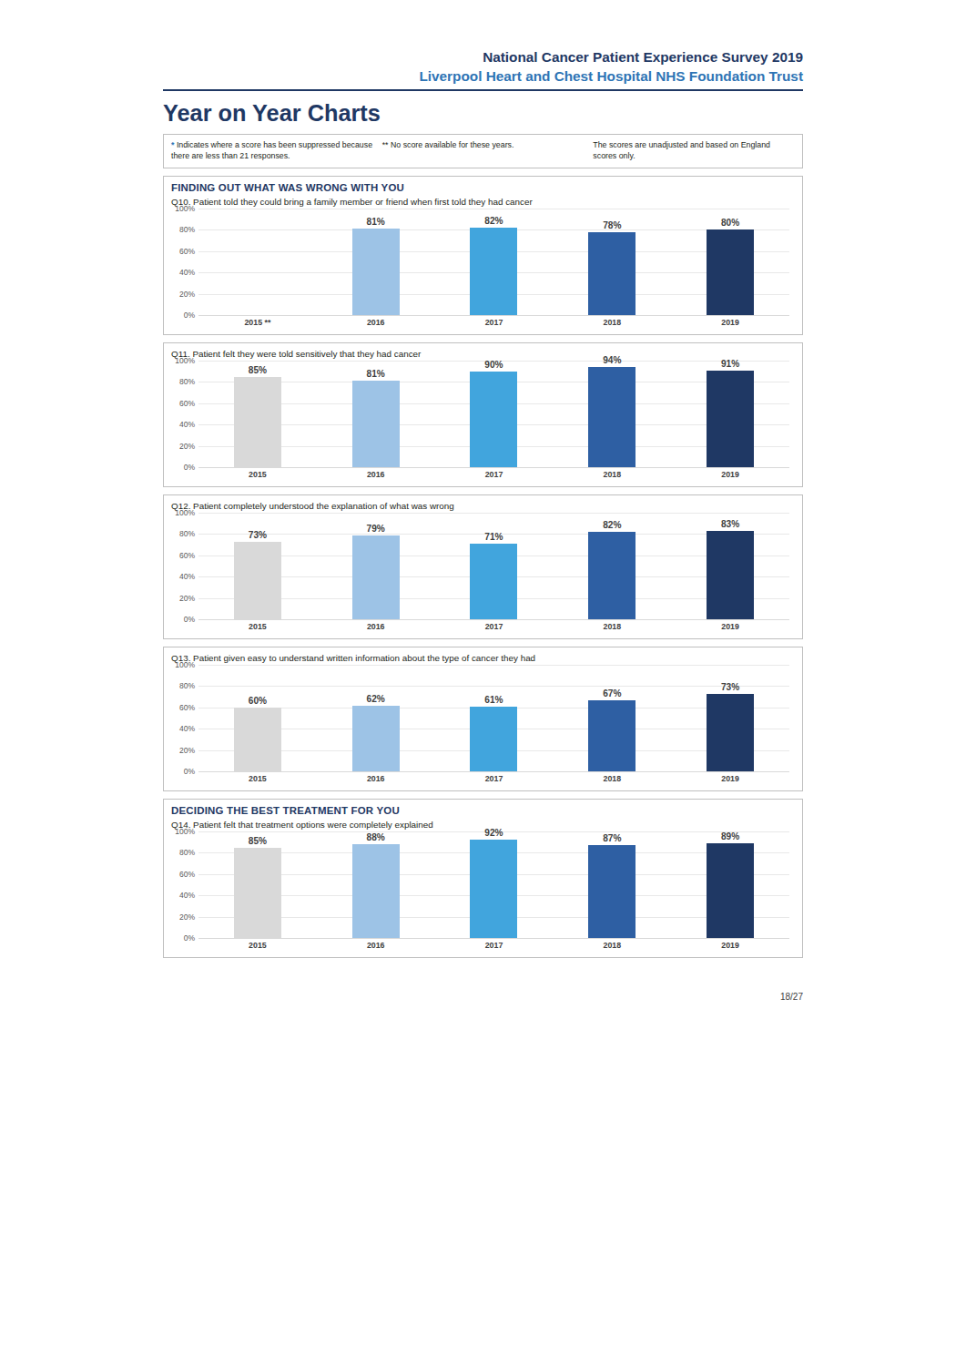National Cancer Patient Experience Survey 2019
Liverpool Heart and Chest Hospital NHS Foundation Trust
Year on Year Charts
* Indicates where a score has been suppressed because there are less than 21 responses.
** No score available for these years.
The scores are unadjusted and based on England scores only.
FINDING OUT WHAT WAS WRONG WITH YOU
Q10. Patient told they could bring a family member or friend when first told they had cancer
100%
80%
60%
40%
20%
0%
81%
82%
78%
80%
2015 **
2016
2017
2018
2019
Q11. Patient felt they were told sensitively that they had cancer
100%
80%
60%
40%
20%
0%
85%
81%
90%
94%
91%
2015
2016
2017
2018
2019
Q12. Patient completely understood the explanation of what was wrong
100%
80%
60%
40%
20%
0%
73%
79%
71%
82%
83%
2015
2016
2017
2018
2019
Q13. Patient given easy to understand written information about the type of cancer they had
100%
80%
60%
40%
20%
0%
60%
62%
61%
67%
73%
2015
2016
2017
2018
2019
DECIDING THE BEST TREATMENT FOR YOU
Q14. Patient felt that treatment options were completely explained
100%
80%
60%
40%
20%
0%
85%
88%
92%
87%
89%
2015
2016
2017
2018
2019
18/27